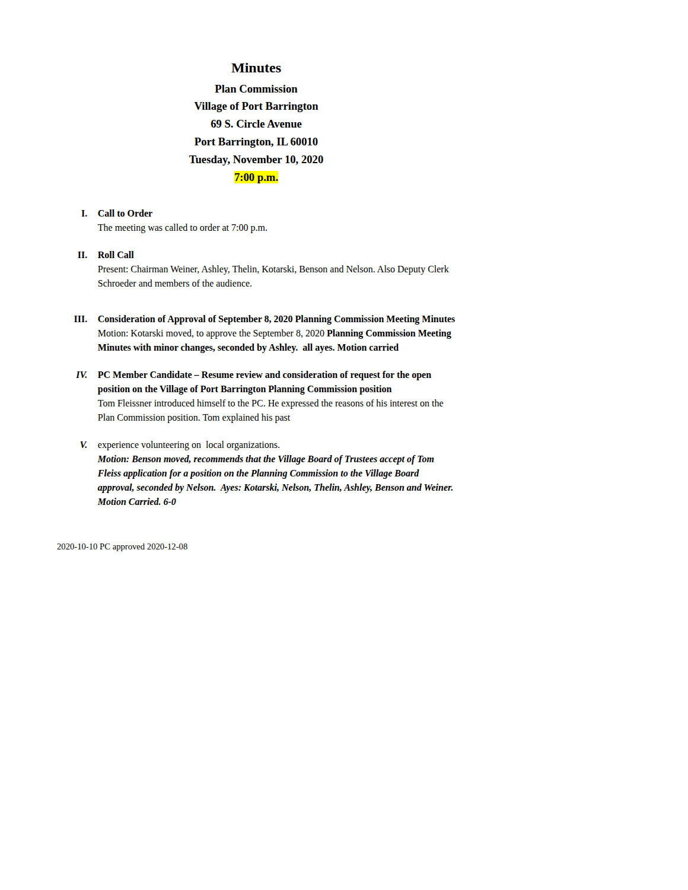Minutes
Plan Commission
Village of Port Barrington
69 S. Circle Avenue
Port Barrington, IL 60010
Tuesday, November 10, 2020
7:00 p.m.
I.
Call to Order
The meeting was called to order at 7:00 p.m.
II.
Roll Call
Present: Chairman Weiner, Ashley, Thelin, Kotarski, Benson and Nelson. Also Deputy Clerk Schroeder and members of the audience.
III.
Consideration of Approval of September 8, 2020 Planning Commission Meeting Minutes
Motion: Kotarski moved, to approve the September 8, 2020 Planning Commission Meeting Minutes with minor changes, seconded by Ashley. all ayes. Motion carried
IV.
PC Member Candidate – Resume review and consideration of request for the open position on the Village of Port Barrington Planning Commission position
Tom Fleissner introduced himself to the PC. He expressed the reasons of his interest on the Plan Commission position. Tom explained his past
V.
experience volunteering on local organizations.
Motion: Benson moved, recommends that the Village Board of Trustees accept of Tom Fleiss application for a position on the Planning Commission to the Village Board approval, seconded by Nelson. Ayes: Kotarski, Nelson, Thelin, Ashley, Benson and Weiner. Motion Carried. 6-0
2020-10-10 PC approved 2020-12-08